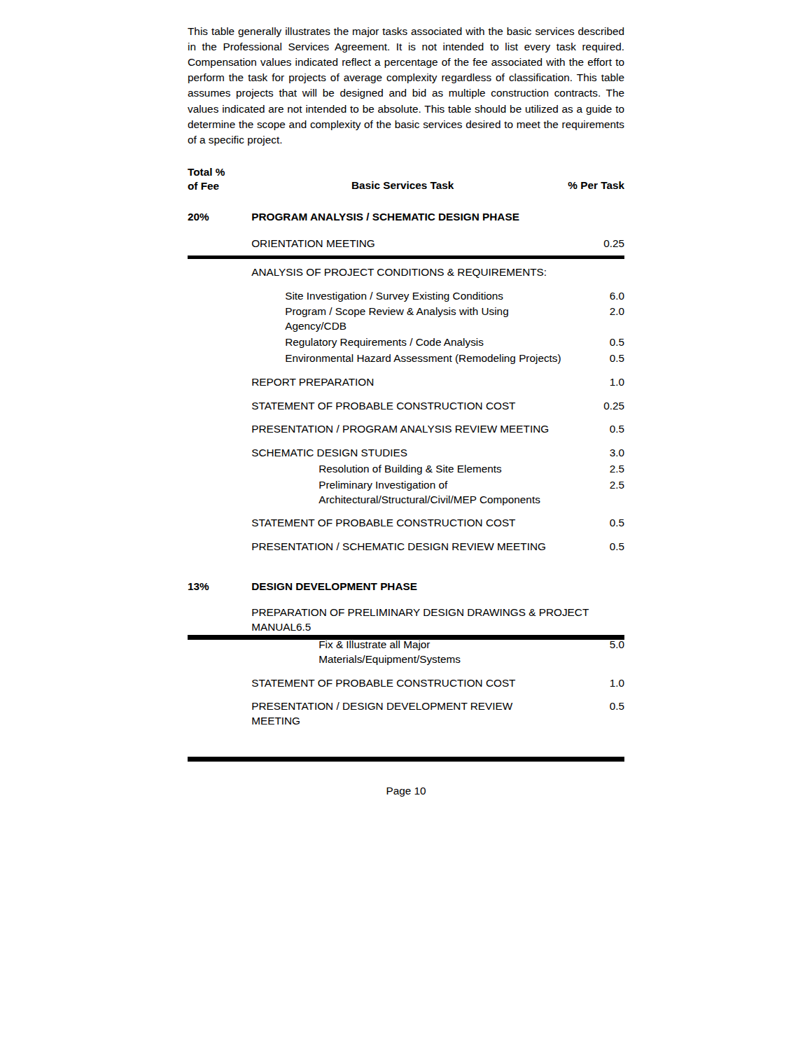This table generally illustrates the major tasks associated with the basic services described in the Professional Services Agreement. It is not intended to list every task required. Compensation values indicated reflect a percentage of the fee associated with the effort to perform the task for projects of average complexity regardless of classification. This table assumes projects that will be designed and bid as multiple construction contracts. The values indicated are not intended to be absolute. This table should be utilized as a guide to determine the scope and complexity of the basic services desired to meet the requirements of a specific project.
Total %
of Fee
Basic Services Task
% Per Task
20%
PROGRAM ANALYSIS / SCHEMATIC DESIGN PHASE
ORIENTATION MEETING
0.25
ANALYSIS OF PROJECT CONDITIONS & REQUIREMENTS:
Site Investigation / Survey Existing Conditions
6.0
Program / Scope Review & Analysis with Using Agency/CDB
2.0
Regulatory Requirements / Code Analysis
0.5
Environmental Hazard Assessment (Remodeling Projects)
0.5
REPORT PREPARATION
1.0
STATEMENT OF PROBABLE CONSTRUCTION COST
0.25
PRESENTATION / PROGRAM ANALYSIS REVIEW MEETING
0.5
SCHEMATIC DESIGN STUDIES
3.0
Resolution of Building & Site Elements
2.5
Preliminary Investigation of Architectural/Structural/Civil/MEP Components
2.5
STATEMENT OF PROBABLE CONSTRUCTION COST
0.5
PRESENTATION / SCHEMATIC DESIGN REVIEW MEETING
0.5
13%
DESIGN DEVELOPMENT PHASE
PREPARATION OF PRELIMINARY DESIGN DRAWINGS & PROJECT MANUAL6.5
Fix & Illustrate all Major Materials/Equipment/Systems
5.0
STATEMENT OF PROBABLE CONSTRUCTION COST
1.0
PRESENTATION / DESIGN DEVELOPMENT REVIEW MEETING
0.5
Page 10